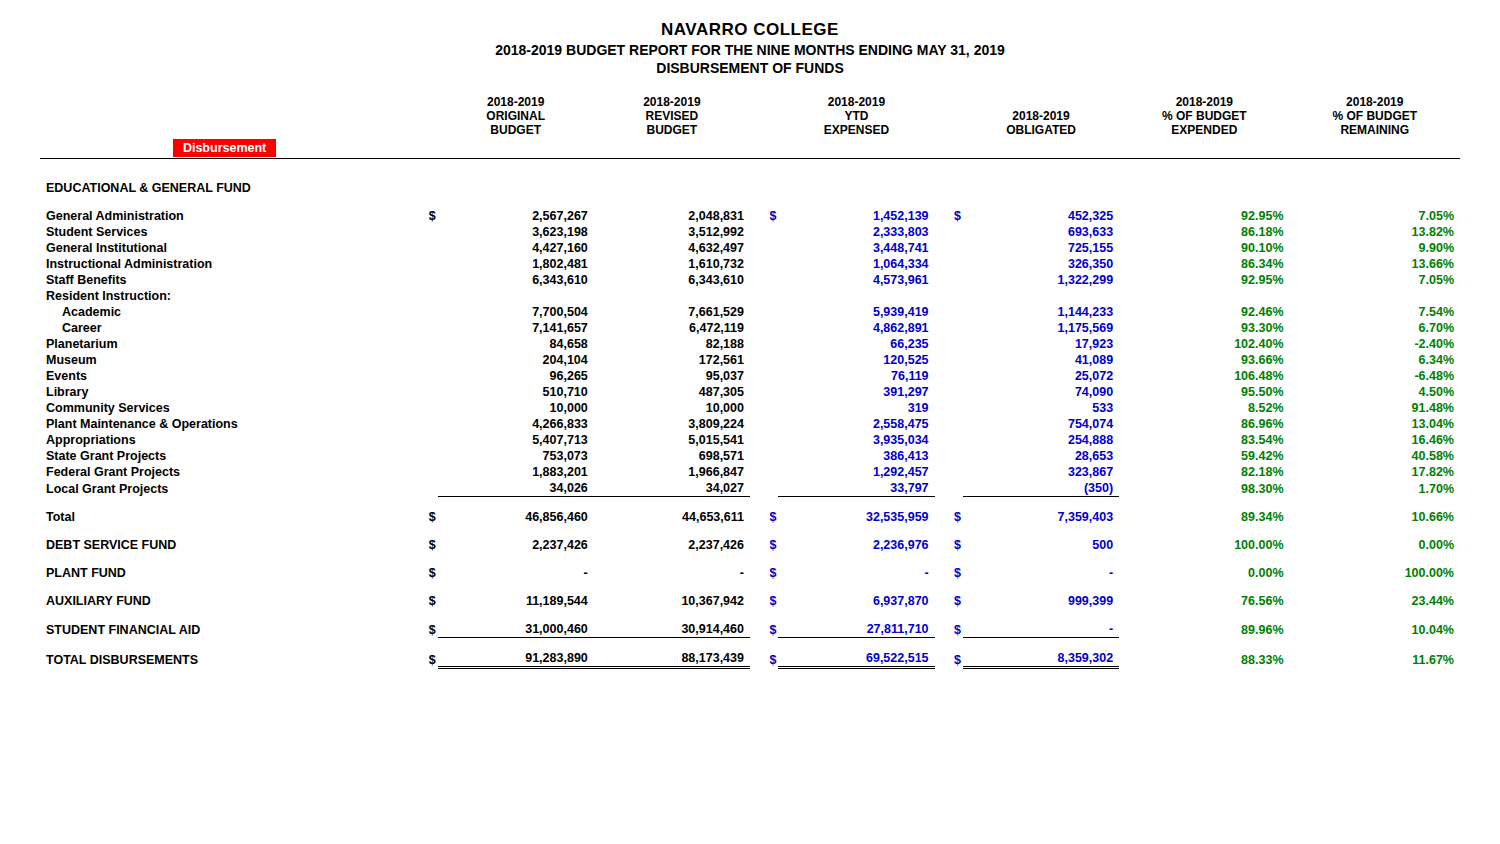NAVARRO COLLEGE
2018-2019 BUDGET REPORT FOR THE NINE MONTHS ENDING MAY 31, 2019
DISBURSEMENT OF FUNDS
| | | 2018-2019 ORIGINAL BUDGET | 2018-2019 REVISED BUDGET | | 2018-2019 YTD EXPENSED | | 2018-2019 OBLIGATED | 2018-2019 % OF BUDGET EXPENDED | 2018-2019 % OF BUDGET REMAINING |
| --- | --- | --- | --- | --- | --- | --- | --- | --- | --- |
| Disbursement | | | | | | | | | |
| EDUCATIONAL & GENERAL FUND |
| General Administration | $ | 2,567,267 | 2,048,831 | $ | 1,452,139 | $ | 452,325 | 92.95% | 7.05% |
| Student Services | | 3,623,198 | 3,512,992 | | 2,333,803 | | 693,633 | 86.18% | 13.82% |
| General Institutional | | 4,427,160 | 4,632,497 | | 3,448,741 | | 725,155 | 90.10% | 9.90% |
| Instructional Administration | | 1,802,481 | 1,610,732 | | 1,064,334 | | 326,350 | 86.34% | 13.66% |
| Staff Benefits | | 6,343,610 | 6,343,610 | | 4,573,961 | | 1,322,299 | 92.95% | 7.05% |
| Resident Instruction: | | | | | | | | | |
| Academic | | 7,700,504 | 7,661,529 | | 5,939,419 | | 1,144,233 | 92.46% | 7.54% |
| Career | | 7,141,657 | 6,472,119 | | 4,862,891 | | 1,175,569 | 93.30% | 6.70% |
| Planetarium | | 84,658 | 82,188 | | 66,235 | | 17,923 | 102.40% | -2.40% |
| Museum | | 204,104 | 172,561 | | 120,525 | | 41,089 | 93.66% | 6.34% |
| Events | | 96,265 | 95,037 | | 76,119 | | 25,072 | 106.48% | -6.48% |
| Library | | 510,710 | 487,305 | | 391,297 | | 74,090 | 95.50% | 4.50% |
| Community Services | | 10,000 | 10,000 | | 319 | | 533 | 8.52% | 91.48% |
| Plant Maintenance & Operations | | 4,266,833 | 3,809,224 | | 2,558,475 | | 754,074 | 86.96% | 13.04% |
| Appropriations | | 5,407,713 | 5,015,541 | | 3,935,034 | | 254,888 | 83.54% | 16.46% |
| State Grant Projects | | 753,073 | 698,571 | | 386,413 | | 28,653 | 59.42% | 40.58% |
| Federal Grant Projects | | 1,883,201 | 1,966,847 | | 1,292,457 | | 323,867 | 82.18% | 17.82% |
| Local Grant Projects | | 34,026 | 34,027 | | 33,797 | | (350) | 98.30% | 1.70% |
| Total | $ | 46,856,460 | 44,653,611 | $ | 32,535,959 | $ | 7,359,403 | 89.34% | 10.66% |
| DEBT SERVICE FUND | $ | 2,237,426 | 2,237,426 | $ | 2,236,976 | $ | 500 | 100.00% | 0.00% |
| PLANT FUND | $ | - | - | $ | - | $ | - | 0.00% | 100.00% |
| AUXILIARY FUND | $ | 11,189,544 | 10,367,942 | $ | 6,937,870 | $ | 999,399 | 76.56% | 23.44% |
| STUDENT FINANCIAL AID | $ | 31,000,460 | 30,914,460 | $ | 27,811,710 | $ | - | 89.96% | 10.04% |
| TOTAL DISBURSEMENTS | $ | 91,283,890 | 88,173,439 | $ | 69,522,515 | $ | 8,359,302 | 88.33% | 11.67% |